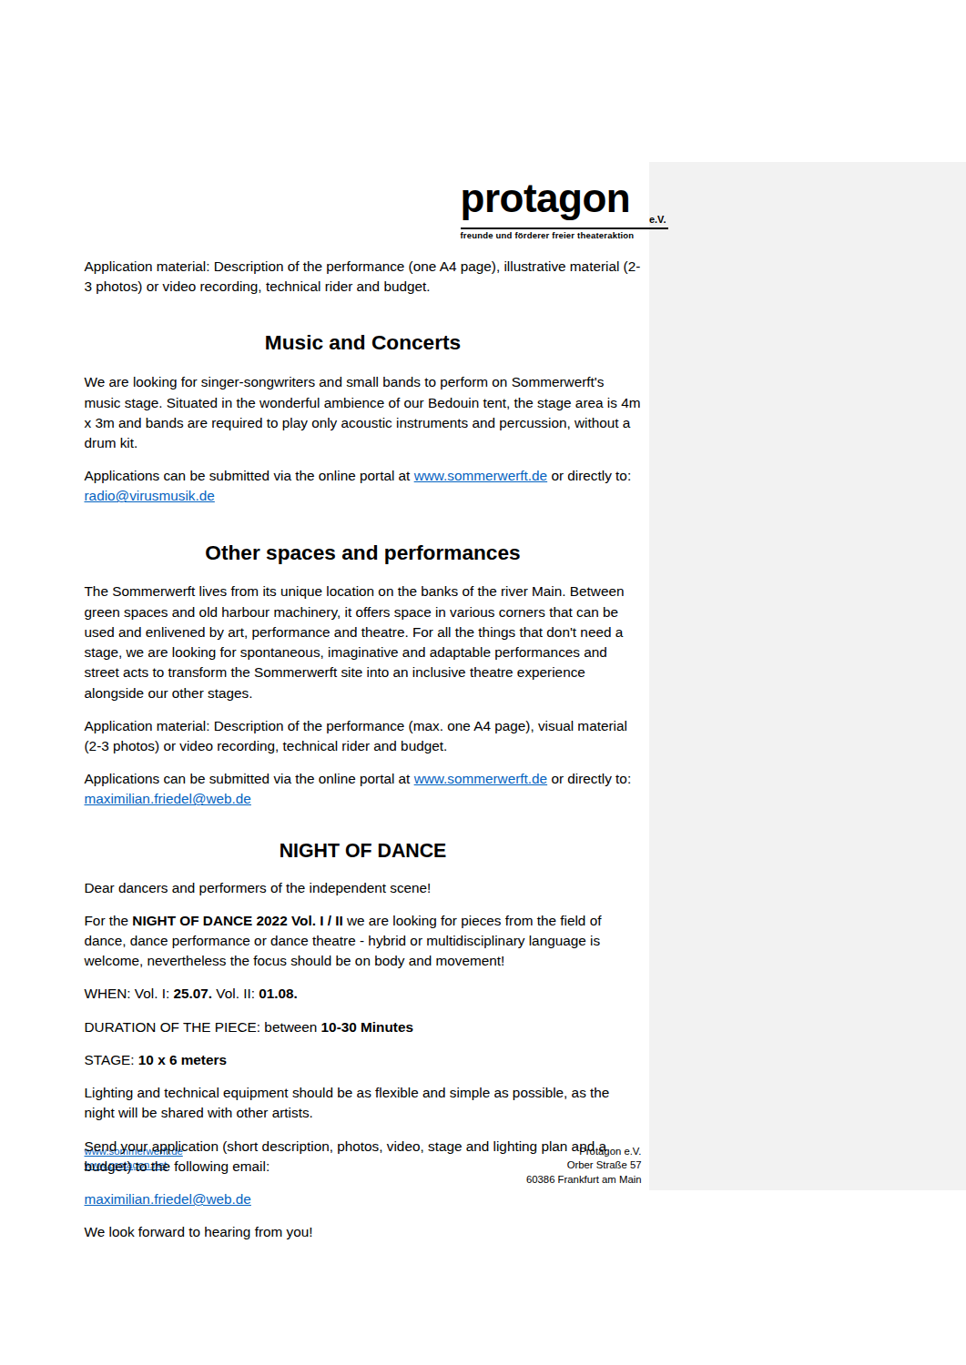protagon
e.V.
freunde und förderer freier theateraktion
Application material: Description of the performance (one A4 page), illustrative material (2-3 photos) or video recording, technical rider and budget.
Music and Concerts
We are looking for singer-songwriters and small bands to perform on Sommerwerft's music stage. Situated in the wonderful ambience of our Bedouin tent, the stage area is 4m x 3m and bands are required to play only acoustic instruments and percussion, without a drum kit.
Applications can be submitted via the online portal at www.sommerwerft.de or directly to: radio@virusmusik.de
Other spaces and performances
The Sommerwerft lives from its unique location on the banks of the river Main. Between green spaces and old harbour machinery, it offers space in various corners that can be used and enlivened by art, performance and theatre. For all the things that don't need a stage, we are looking for spontaneous, imaginative and adaptable performances and street acts to transform the Sommerwerft site into an inclusive theatre experience alongside our other stages.
Application material: Description of the performance (max. one A4 page), visual material (2-3 photos) or video recording, technical rider and budget.
Applications can be submitted via the online portal at www.sommerwerft.de or directly to: maximilian.friedel@web.de
NIGHT OF DANCE
Dear dancers and performers of the independent scene!
For the NIGHT OF DANCE 2022 Vol. I / II we are looking for pieces from the field of dance, dance performance or dance theatre - hybrid or multidisciplinary language is welcome, nevertheless the focus should be on body and movement!
WHEN: Vol. I: 25.07. Vol. II: 01.08.
DURATION OF THE PIECE: between 10-30 Minutes
STAGE: 10 x 6 meters
Lighting and technical equipment should be as flexible and simple as possible, as the night will be shared with other artists.
Send your application (short description, photos, video, stage and lighting plan and a budget) to the following email:
maximilian.friedel@web.de
We look forward to hearing from you!
www.sommerwerft.de
www.protagon.net
Protagon e.V.
Orber Straße 57
60386 Frankfurt am Main